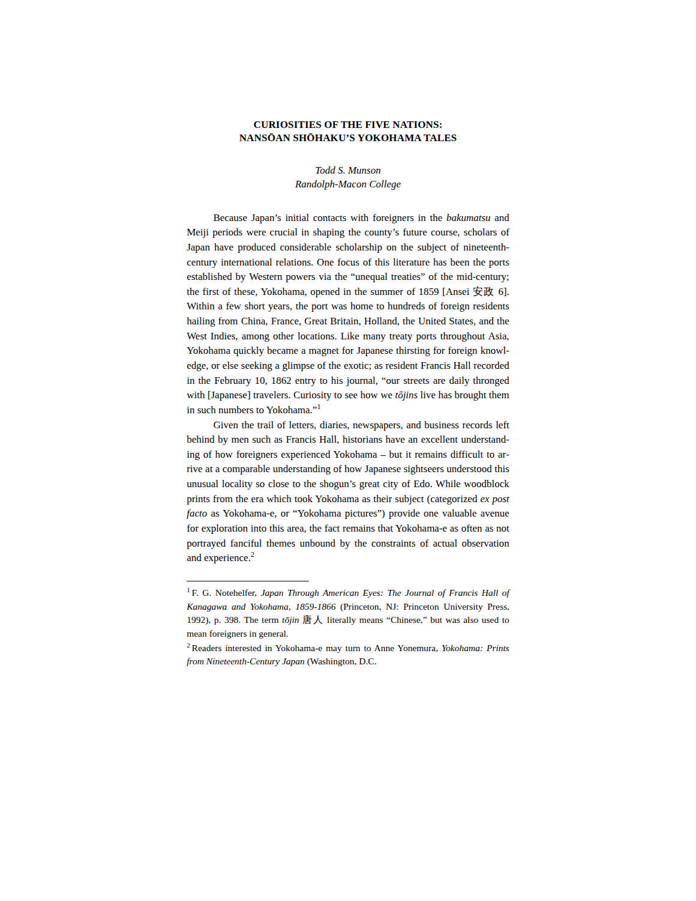Curiosities of the Five Nations:
Nansōan Shōhaku’s Yokohama Tales
Todd S. Munson
Randolph-Macon College
Because Japan’s initial contacts with foreigners in the bakumatsu and Meiji periods were crucial in shaping the county’s future course, scholars of Japan have produced considerable scholarship on the subject of nineteenth-century international relations. One focus of this literature has been the ports established by Western powers via the “unequal treaties” of the mid-century; the first of these, Yokohama, opened in the summer of 1859 [Ansei 安政 6]. Within a few short years, the port was home to hundreds of foreign residents hailing from China, France, Great Britain, Holland, the United States, and the West Indies, among other locations. Like many treaty ports throughout Asia, Yokohama quickly became a magnet for Japanese thirsting for foreign knowledge, or else seeking a glimpse of the exotic; as resident Francis Hall recorded in the February 10, 1862 entry to his journal, “our streets are daily thronged with [Japanese] travelers. Curiosity to see how we tōjins live has brought them in such numbers to Yokohama.”1
Given the trail of letters, diaries, newspapers, and business records left behind by men such as Francis Hall, historians have an excellent understanding of how foreigners experienced Yokohama – but it remains difficult to arrive at a comparable understanding of how Japanese sightseers understood this unusual locality so close to the shogun’s great city of Edo. While woodblock prints from the era which took Yokohama as their subject (categorized ex post facto as Yokohama-e, or “Yokohama pictures”) provide one valuable avenue for exploration into this area, the fact remains that Yokohama-e as often as not portrayed fanciful themes unbound by the constraints of actual observation and experience.2
1 F. G. Notehelfer, Japan Through American Eyes: The Journal of Francis Hall of Kanagawa and Yokohama, 1859-1866 (Princeton, NJ: Princeton University Press, 1992), p. 398. The term tōjin 唐人 literally means “Chinese,” but was also used to mean foreigners in general.
2 Readers interested in Yokohama-e may turn to Anne Yonemura, Yokohama: Prints from Nineteenth-Century Japan (Washington, D.C.